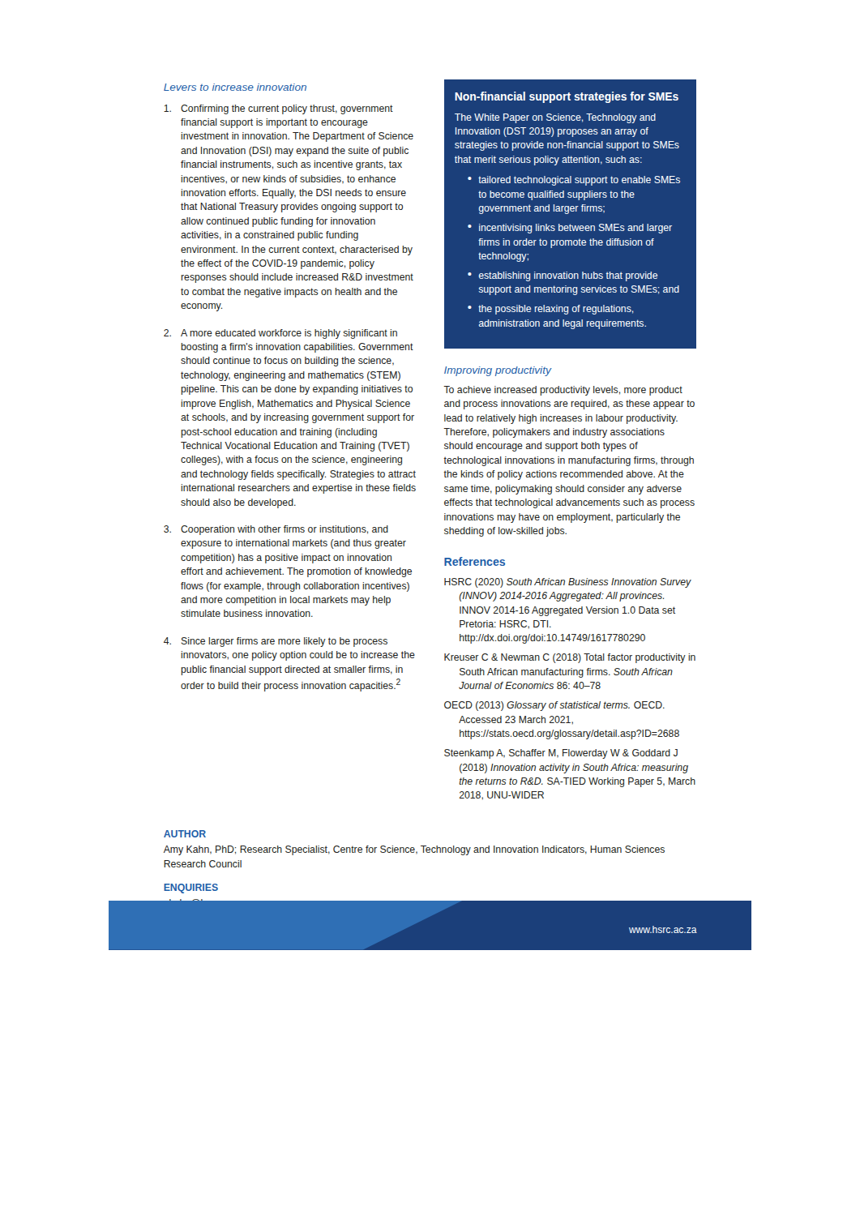Levers to increase innovation
Confirming the current policy thrust, government financial support is important to encourage investment in innovation. The Department of Science and Innovation (DSI) may expand the suite of public financial instruments, such as incentive grants, tax incentives, or new kinds of subsidies, to enhance innovation efforts. Equally, the DSI needs to ensure that National Treasury provides ongoing support to allow continued public funding for innovation activities, in a constrained public funding environment. In the current context, characterised by the effect of the COVID-19 pandemic, policy responses should include increased R&D investment to combat the negative impacts on health and the economy.
A more educated workforce is highly significant in boosting a firm's innovation capabilities. Government should continue to focus on building the science, technology, engineering and mathematics (STEM) pipeline. This can be done by expanding initiatives to improve English, Mathematics and Physical Science at schools, and by increasing government support for post-school education and training (including Technical Vocational Education and Training (TVET) colleges), with a focus on the science, engineering and technology fields specifically. Strategies to attract international researchers and expertise in these fields should also be developed.
Cooperation with other firms or institutions, and exposure to international markets (and thus greater competition) has a positive impact on innovation effort and achievement. The promotion of knowledge flows (for example, through collaboration incentives) and more competition in local markets may help stimulate business innovation.
Since larger firms are more likely to be process innovators, one policy option could be to increase the public financial support directed at smaller firms, in order to build their process innovation capacities.2
Non-financial support strategies for SMEs
The White Paper on Science, Technology and Innovation (DST 2019) proposes an array of strategies to provide non-financial support to SMEs that merit serious policy attention, such as:
tailored technological support to enable SMEs to become qualified suppliers to the government and larger firms;
incentivising links between SMEs and larger firms in order to promote the diffusion of technology;
establishing innovation hubs that provide support and mentoring services to SMEs; and
the possible relaxing of regulations, administration and legal requirements.
Improving productivity
To achieve increased productivity levels, more product and process innovations are required, as these appear to lead to relatively high increases in labour productivity. Therefore, policymakers and industry associations should encourage and support both types of technological innovations in manufacturing firms, through the kinds of policy actions recommended above. At the same time, policymaking should consider any adverse effects that technological advancements such as process innovations may have on employment, particularly the shedding of low-skilled jobs.
References
HSRC (2020) South African Business Innovation Survey (INNOV) 2014-2016 Aggregated: All provinces. INNOV 2014-16 Aggregated Version 1.0 Data set Pretoria: HSRC, DTI. http://dx.doi.org/doi:10.14749/1617780290
Kreuser C & Newman C (2018) Total factor productivity in South African manufacturing firms. South African Journal of Economics 86: 40–78
OECD (2013) Glossary of statistical terms. OECD. Accessed 23 March 2021, https://stats.oecd.org/glossary/detail.asp?ID=2688
Steenkamp A, Schaffer M, Flowerday W & Goddard J (2018) Innovation activity in South Africa: measuring the returns to R&D. SA-TIED Working Paper 5, March 2018, UNU-WIDER
AUTHOR
Amy Kahn, PhD; Research Specialist, Centre for Science, Technology and Innovation Indicators, Human Sciences Research Council
ENQUIRIES
akahn@hsrc.ac.za
2. However, given current financial pressures on the National Budget, alternative measures may be more feasible.
www.hsrc.ac.za